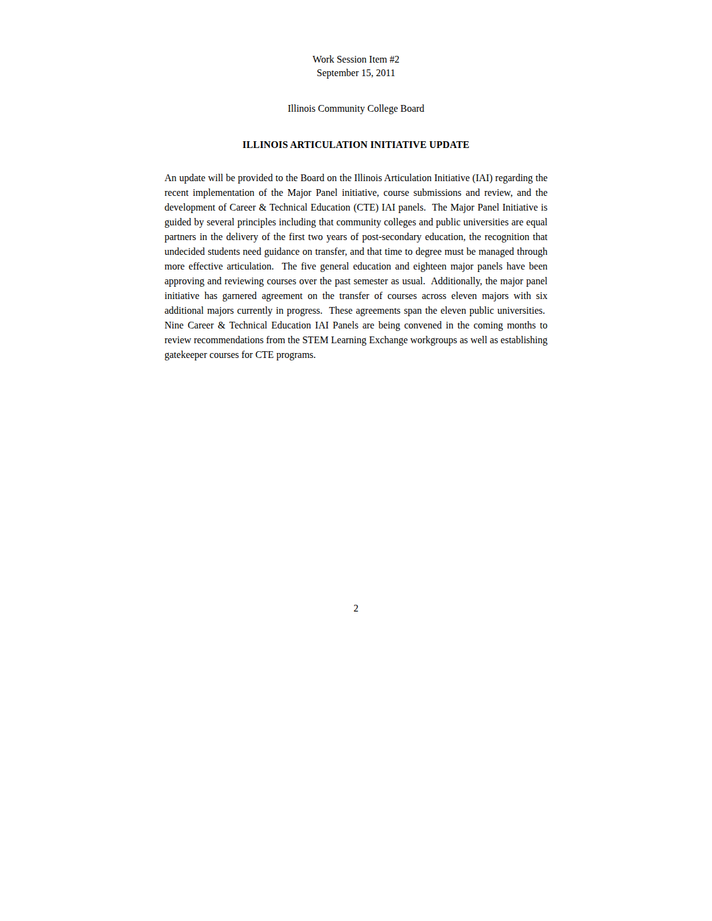Work Session Item #2
September 15, 2011
Illinois Community College Board
ILLINOIS ARTICULATION INITIATIVE UPDATE
An update will be provided to the Board on the Illinois Articulation Initiative (IAI) regarding the recent implementation of the Major Panel initiative, course submissions and review, and the development of Career & Technical Education (CTE) IAI panels. The Major Panel Initiative is guided by several principles including that community colleges and public universities are equal partners in the delivery of the first two years of post-secondary education, the recognition that undecided students need guidance on transfer, and that time to degree must be managed through more effective articulation. The five general education and eighteen major panels have been approving and reviewing courses over the past semester as usual. Additionally, the major panel initiative has garnered agreement on the transfer of courses across eleven majors with six additional majors currently in progress. These agreements span the eleven public universities. Nine Career & Technical Education IAI Panels are being convened in the coming months to review recommendations from the STEM Learning Exchange workgroups as well as establishing gatekeeper courses for CTE programs.
2